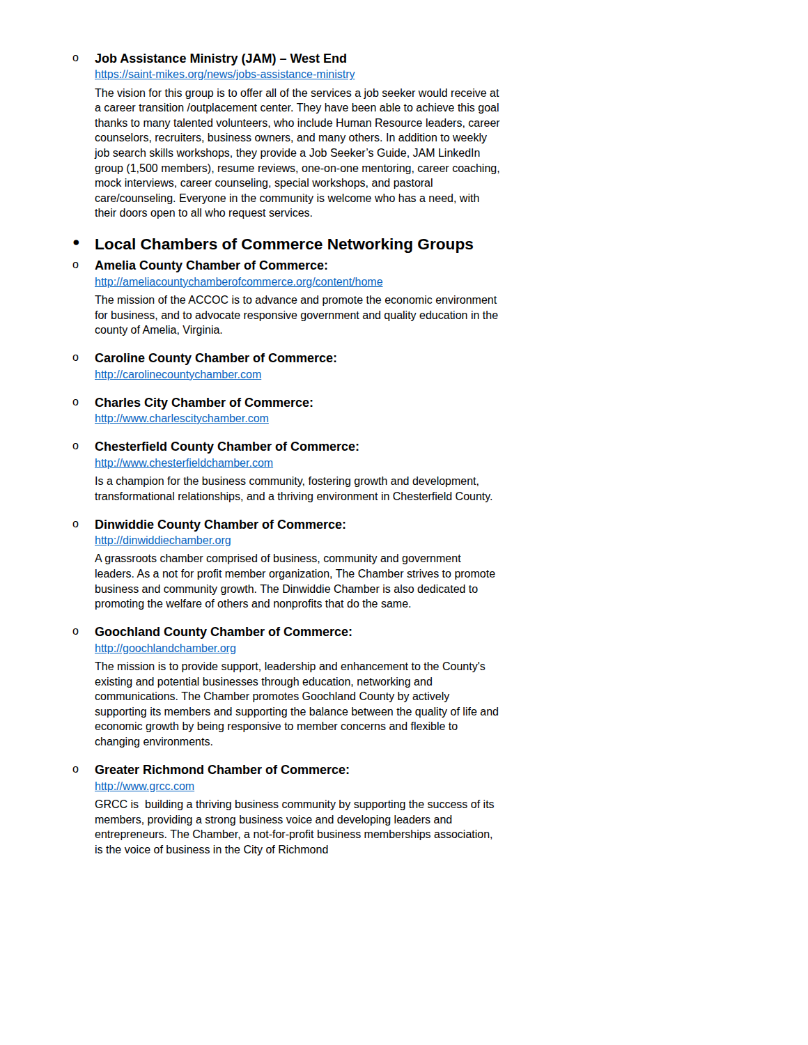Job Assistance Ministry (JAM) – West End
https://saint-mikes.org/news/jobs-assistance-ministry
The vision for this group is to offer all of the services a job seeker would receive at a career transition /outplacement center. They have been able to achieve this goal thanks to many talented volunteers, who include Human Resource leaders, career counselors, recruiters, business owners, and many others. In addition to weekly job search skills workshops, they provide a Job Seeker’s Guide, JAM LinkedIn group (1,500 members), resume reviews, one-on-one mentoring, career coaching, mock interviews, career counseling, special workshops, and pastoral care/counseling. Everyone in the community is welcome who has a need, with their doors open to all who request services.
Local Chambers of Commerce Networking Groups
Amelia County Chamber of Commerce:
http://ameliacountychamberofcommerce.org/content/home
The mission of the ACCOC is to advance and promote the economic environment for business, and to advocate responsive government and quality education in the county of Amelia, Virginia.
Caroline County Chamber of Commerce:
http://carolinecountychamber.com
Charles City Chamber of Commerce:
http://www.charlescitychamber.com
Chesterfield County Chamber of Commerce:
http://www.chesterfieldchamber.com
Is a champion for the business community, fostering growth and development, transformational relationships, and a thriving environment in Chesterfield County.
Dinwiddie County Chamber of Commerce:
http://dinwiddiechamber.org
A grassroots chamber comprised of business, community and government leaders. As a not for profit member organization, The Chamber strives to promote business and community growth. The Dinwiddie Chamber is also dedicated to promoting the welfare of others and nonprofits that do the same.
Goochland County Chamber of Commerce:
http://goochlandchamber.org
The mission is to provide support, leadership and enhancement to the County's existing and potential businesses through education, networking and communications. The Chamber promotes Goochland County by actively supporting its members and supporting the balance between the quality of life and economic growth by being responsive to member concerns and flexible to changing environments.
Greater Richmond Chamber of Commerce:
http://www.grcc.com
GRCC is building a thriving business community by supporting the success of its members, providing a strong business voice and developing leaders and entrepreneurs. The Chamber, a not-for-profit business memberships association, is the voice of business in the City of Richmond